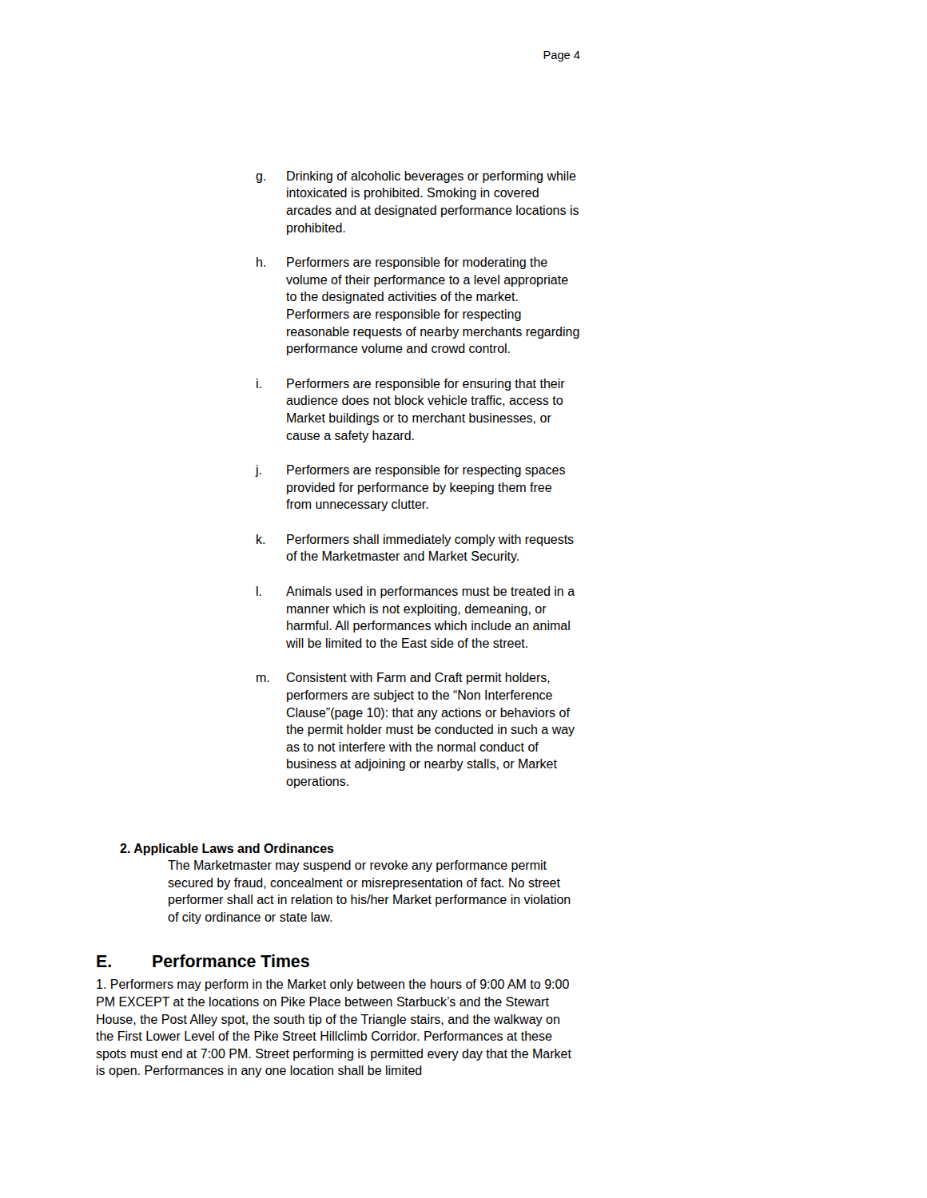Page 4
g. Drinking of alcoholic beverages or performing while intoxicated is prohibited. Smoking in covered arcades and at designated performance locations is prohibited.
h. Performers are responsible for moderating the volume of their performance to a level appropriate to the designated activities of the market. Performers are responsible for respecting reasonable requests of nearby merchants regarding performance volume and crowd control.
i. Performers are responsible for ensuring that their audience does not block vehicle traffic, access to Market buildings or to merchant businesses, or cause a safety hazard.
j. Performers are responsible for respecting spaces provided for performance by keeping them free from unnecessary clutter.
k. Performers shall immediately comply with requests of the Marketmaster and Market Security.
l. Animals used in performances must be treated in a manner which is not exploiting, demeaning, or harmful. All performances which include an animal will be limited to the East side of the street.
m. Consistent with Farm and Craft permit holders, performers are subject to the “Non Interference Clause”(page 10): that any actions or behaviors of the permit holder must be conducted in such a way as to not interfere with the normal conduct of business at adjoining or nearby stalls, or Market operations.
2. Applicable Laws and Ordinances
The Marketmaster may suspend or revoke any performance permit secured by fraud, concealment or misrepresentation of fact. No street performer shall act in relation to his/her Market performance in violation of city ordinance or state law.
E. Performance Times
1. Performers may perform in the Market only between the hours of 9:00 AM to 9:00 PM EXCEPT at the locations on Pike Place between Starbuck’s and the Stewart House, the Post Alley spot, the south tip of the Triangle stairs, and the walkway on the First Lower Level of the Pike Street Hillclimb Corridor. Performances at these spots must end at 7:00 PM. Street performing is permitted every day that the Market is open. Performances in any one location shall be limited